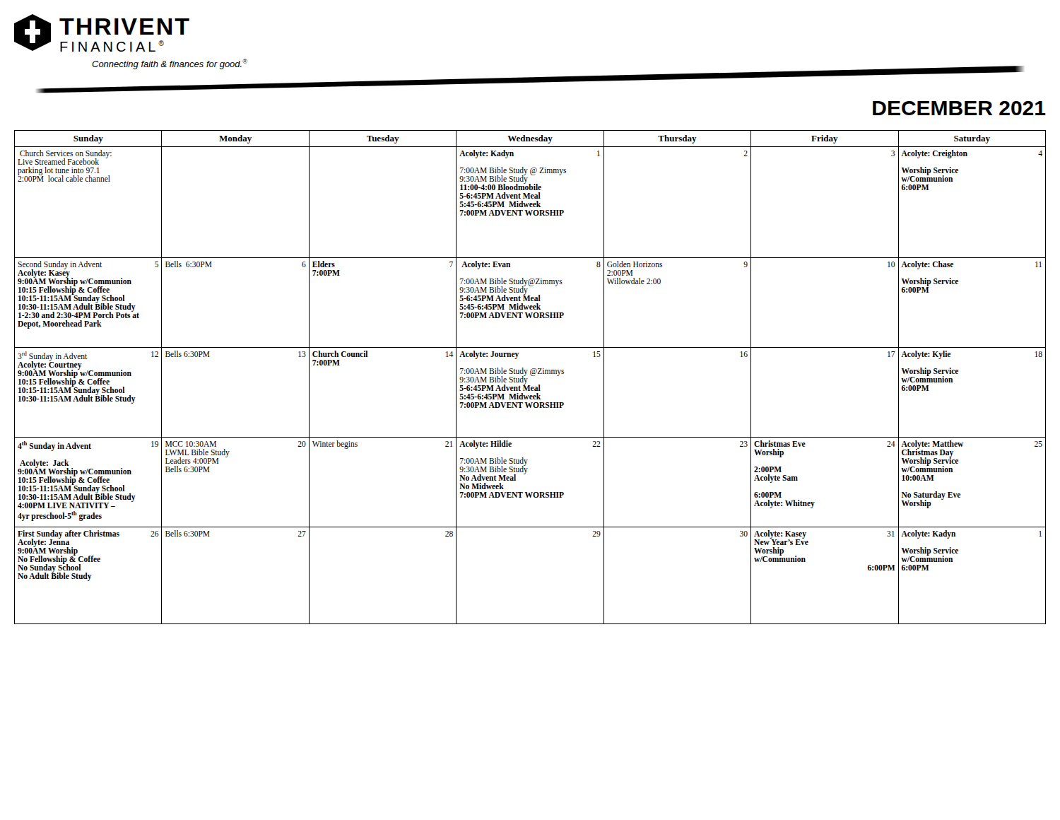THRIVENT
FINANCIAL®
Connecting faith & finances for good.®
DECEMBER 2021
| Sunday | Monday | Tuesday | Wednesday | Thursday | Friday | Saturday |
| --- | --- | --- | --- | --- | --- | --- |
| Church Services on Sunday: Live Streamed Facebook parking lot tune into 97.1 2:00PM local cable channel | | | 1 Acolyte: Kadyn 7:00AM Bible Study @ Zimmys 9:30AM Bible Study 11:00-4:00 Bloodmobile 5-6:45PM Advent Meal 5:45-6:45PM Midweek 7:00PM ADVENT WORSHIP | 2 | 3 | 4 Acolyte: Creighton Worship Service w/Communion 6:00PM |
| 5 Second Sunday in Advent Acolyte: Kasey 9:00AM Worship w/Communion 10:15 Fellowship & Coffee 10:15-11:15AM Sunday School 10:30-11:15AM Adult Bible Study 1-2:30 and 2:30-4PM Porch Pots at Depot, Moorehead Park | 6 Bells 6:30PM | 7 Elders 7:00PM | 8 Acolyte: Evan 7:00AM Bible Study@Zimmys 9:30AM Bible Study 5-6:45PM Advent Meal 5:45-6:45PM Midweek 7:00PM ADVENT WORSHIP | 9 Golden Horizons 2:00PM Willowdale 2:00 | 10 | 11 Acolyte: Chase Worship Service 6:00PM |
| 12 3 rd Sunday in Advent Acolyte: Courtney 9:00AM Worship w/Communion 10:15 Fellowship & Coffee 10:15-11:15AM Sunday School 10:30-11:15AM Adult Bible Study | 13 Bells 6:30PM | 14 Church Council 7:00PM | 15 Acolyte: Journey 7:00AM Bible Study @Zimmys 9:30AM Bible Study 5-6:45PM Advent Meal 5:45-6:45PM Midweek 7:00PM ADVENT WORSHIP | 16 | 17 | 18 Acolyte: Kylie Worship Service w/Communion 6:00PM |
| 19 4 th Sunday in Advent Acolyte: Jack 9:00AM Worship w/Communion 10:15 Fellowship & Coffee 10:15-11:15AM Sunday School 10:30-11:15AM Adult Bible Study 4:00PM LIVE NATIVITY – 4yr preschool-5 th grades | 20 MCC 10:30AM LWML Bible Study Leaders 4:00PM Bells 6:30PM | 21 Winter begins | 22 Acolyte: Hildie 7:00AM Bible Study 9:30AM Bible Study No Advent Meal No Midweek 7:00PM ADVENT WORSHIP | 23 | 24 Christmas Eve Worship 2:00PM Acolyte Sam 6:00PM Acolyte: Whitney | 25 Acolyte: Matthew Christmas Day Worship Service w/Communion 10:00AM No Saturday Eve Worship |
| 26 First Sunday after Christmas Acolyte: Jenna 9:00AM Worship No Fellowship & Coffee No Sunday School No Adult Bible Study | 27 Bells 6:30PM | 28 | 29 | 30 | 31 Acolyte: Kasey New Year’s Eve Worship w/Communion 6:00PM | 1 Acolyte: Kadyn Worship Service w/Communion 6:00PM |